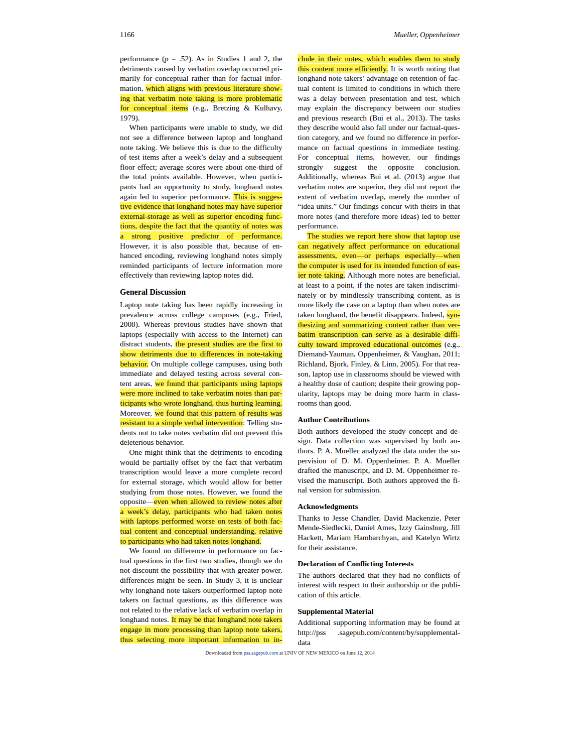1166 Mueller, Oppenheimer
performance (p = .52). As in Studies 1 and 2, the detriments caused by verbatim overlap occurred primarily for conceptual rather than for factual information, which aligns with previous literature showing that verbatim note taking is more problematic for conceptual items (e.g., Bretzing & Kulhavy, 1979).
When participants were unable to study, we did not see a difference between laptop and longhand note taking. We believe this is due to the difficulty of test items after a week’s delay and a subsequent floor effect; average scores were about one-third of the total points available. However, when participants had an opportunity to study, longhand notes again led to superior performance. This is suggestive evidence that longhand notes may have superior external-storage as well as superior encoding functions, despite the fact that the quantity of notes was a strong positive predictor of performance. However, it is also possible that, because of enhanced encoding, reviewing longhand notes simply reminded participants of lecture information more effectively than reviewing laptop notes did.
General Discussion
Laptop note taking has been rapidly increasing in prevalence across college campuses (e.g., Fried, 2008). Whereas previous studies have shown that laptops (especially with access to the Internet) can distract students, the present studies are the first to show detriments due to differences in note-taking behavior. On multiple college campuses, using both immediate and delayed testing across several content areas, we found that participants using laptops were more inclined to take verbatim notes than participants who wrote longhand, thus hurting learning. Moreover, we found that this pattern of results was resistant to a simple verbal intervention: Telling students not to take notes verbatim did not prevent this deleterious behavior.
One might think that the detriments to encoding would be partially offset by the fact that verbatim transcription would leave a more complete record for external storage, which would allow for better studying from those notes. However, we found the opposite—even when allowed to review notes after a week’s delay, participants who had taken notes with laptops performed worse on tests of both factual content and conceptual understanding, relative to participants who had taken notes longhand.
We found no difference in performance on factual questions in the first two studies, though we do not discount the possibility that with greater power, differences might be seen. In Study 3, it is unclear why longhand note takers outperformed laptop note takers on factual questions, as this difference was not related to the relative lack of verbatim overlap in longhand notes. It may be that longhand note takers engage in more processing than laptop note takers, thus selecting more important information to include in their notes, which enables them to study this content more efficiently. It is worth noting that longhand note takers’ advantage on retention of factual content is limited to conditions in which there was a delay between presentation and test, which may explain the discrepancy between our studies and previous research (Bui et al., 2013). The tasks they describe would also fall under our factual-question category, and we found no difference in performance on factual questions in immediate testing. For conceptual items, however, our findings strongly suggest the opposite conclusion. Additionally, whereas Bui et al. (2013) argue that verbatim notes are superior, they did not report the extent of verbatim overlap, merely the number of “idea units.” Our findings concur with theirs in that more notes (and therefore more ideas) led to better performance.
The studies we report here show that laptop use can negatively affect performance on educational assessments, even—or perhaps especially—when the computer is used for its intended function of easier note taking. Although more notes are beneficial, at least to a point, if the notes are taken indiscriminately or by mindlessly transcribing content, as is more likely the case on a laptop than when notes are taken longhand, the benefit disappears. Indeed, synthesizing and summarizing content rather than verbatim transcription can serve as a desirable difficulty toward improved educational outcomes (e.g., Diemand-Yauman, Oppenheimer, & Vaughan, 2011; Richland, Bjork, Finley, & Linn, 2005). For that reason, laptop use in classrooms should be viewed with a healthy dose of caution; despite their growing popularity, laptops may be doing more harm in classrooms than good.
Author Contributions
Both authors developed the study concept and design. Data collection was supervised by both authors. P. A. Mueller analyzed the data under the supervision of D. M. Oppenheimer. P. A. Mueller drafted the manuscript, and D. M. Oppenheimer revised the manuscript. Both authors approved the final version for submission.
Acknowledgments
Thanks to Jesse Chandler, David Mackenzie, Peter Mende-Siedlecki, Daniel Ames, Izzy Gainsburg, Jill Hackett, Mariam Hambarchyan, and Katelyn Wirtz for their assistance.
Declaration of Conflicting Interests
The authors declared that they had no conflicts of interest with respect to their authorship or the publication of this article.
Supplemental Material
Additional supporting information may be found at http://pss .sagepub.com/content/by/supplemental-data
Downloaded from pss.sagepub.com at UNIV OF NEW MEXICO on June 12, 2014